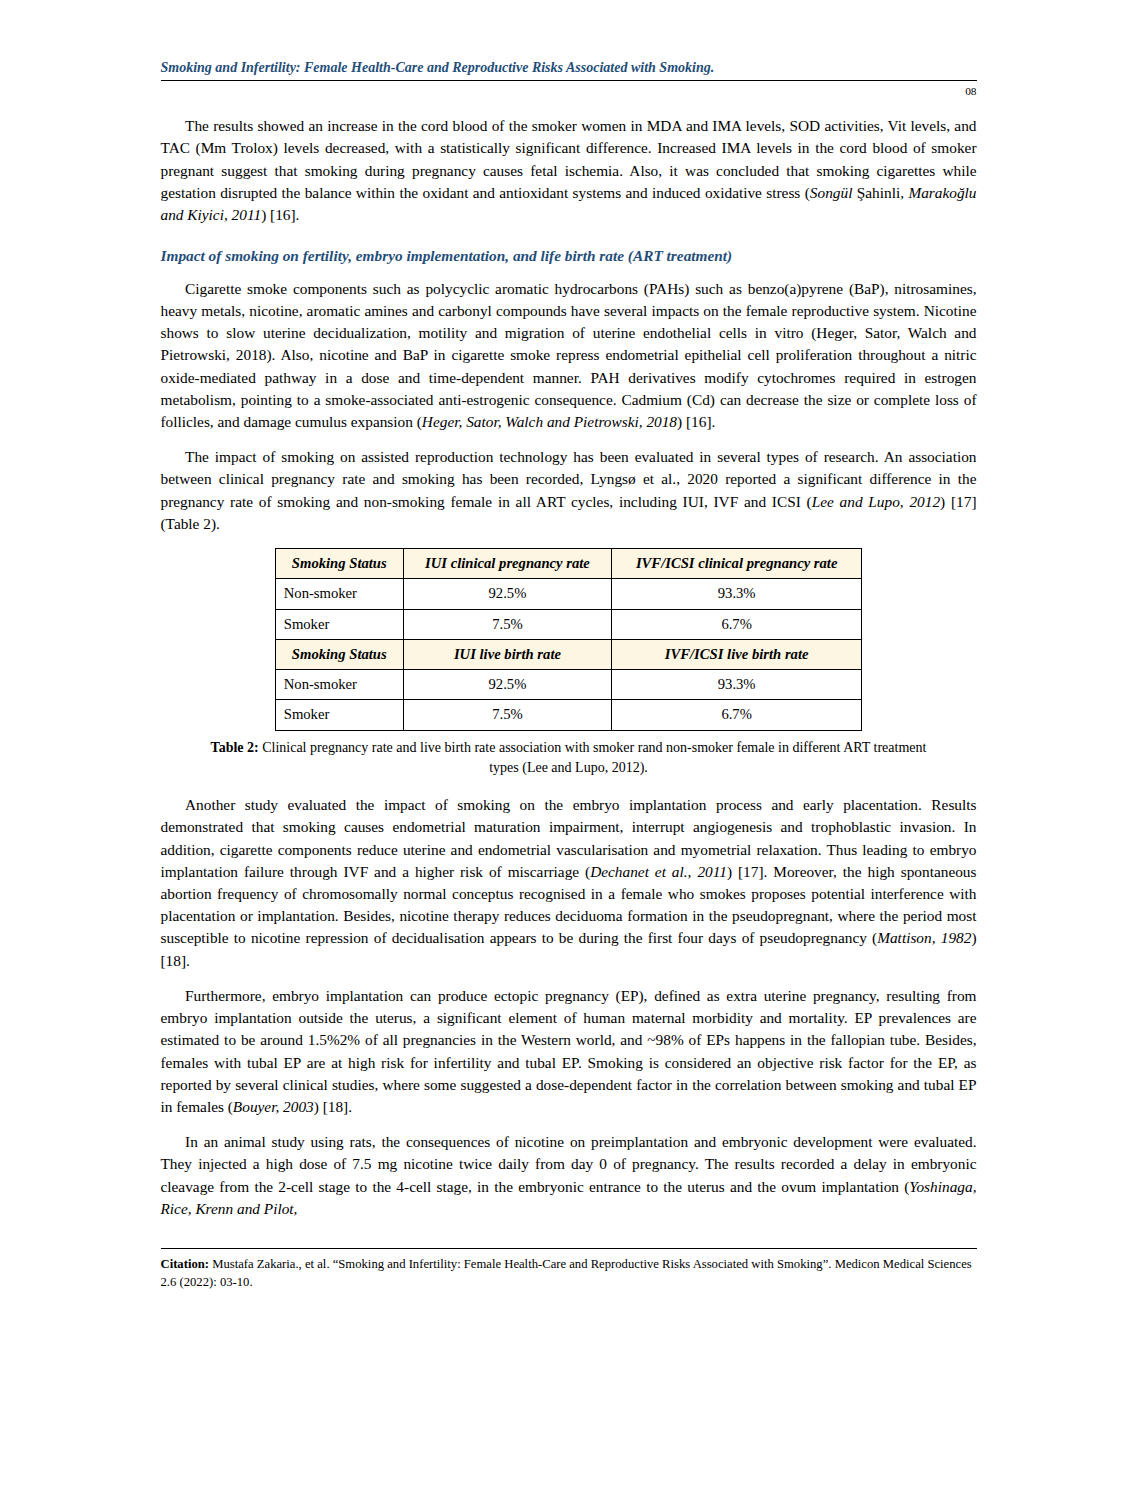Smoking and Infertility: Female Health-Care and Reproductive Risks Associated with Smoking.
08
The results showed an increase in the cord blood of the smoker women in MDA and IMA levels, SOD activities, Vit levels, and TAC (Mm Trolox) levels decreased, with a statistically significant difference. Increased IMA levels in the cord blood of smoker pregnant suggest that smoking during pregnancy causes fetal ischemia. Also, it was concluded that smoking cigarettes while gestation disrupted the balance within the oxidant and antioxidant systems and induced oxidative stress (Songül Şahinli, Marakoğlu and Kiyici, 2011) [16].
Impact of smoking on fertility, embryo implementation, and life birth rate (ART treatment)
Cigarette smoke components such as polycyclic aromatic hydrocarbons (PAHs) such as benzo(a)pyrene (BaP), nitrosamines, heavy metals, nicotine, aromatic amines and carbonyl compounds have several impacts on the female reproductive system. Nicotine shows to slow uterine decidualization, motility and migration of uterine endothelial cells in vitro (Heger, Sator, Walch and Pietrowski, 2018). Also, nicotine and BaP in cigarette smoke repress endometrial epithelial cell proliferation throughout a nitric oxide-mediated pathway in a dose and time-dependent manner. PAH derivatives modify cytochromes required in estrogen metabolism, pointing to a smoke-associated anti-estrogenic consequence. Cadmium (Cd) can decrease the size or complete loss of follicles, and damage cumulus expansion (Heger, Sator, Walch and Pietrowski, 2018) [16].
The impact of smoking on assisted reproduction technology has been evaluated in several types of research. An association between clinical pregnancy rate and smoking has been recorded, Lyngsø et al., 2020 reported a significant difference in the pregnancy rate of smoking and non-smoking female in all ART cycles, including IUI, IVF and ICSI (Lee and Lupo, 2012) [17] (Table 2).
| Smoking Status | IUI clinical pregnancy rate | IVF/ICSI clinical pregnancy rate |
| --- | --- | --- |
| Non-smoker | 92.5% | 93.3% |
| Smoker | 7.5% | 6.7% |
| Smoking Status | IUI live birth rate | IVF/ICSI live birth rate |
| Non-smoker | 92.5% | 93.3% |
| Smoker | 7.5% | 6.7% |
Table 2: Clinical pregnancy rate and live birth rate association with smoker rand non-smoker female in different ART treatment types (Lee and Lupo, 2012).
Another study evaluated the impact of smoking on the embryo implantation process and early placentation. Results demonstrated that smoking causes endometrial maturation impairment, interrupt angiogenesis and trophoblastic invasion. In addition, cigarette components reduce uterine and endometrial vascularisation and myometrial relaxation. Thus leading to embryo implantation failure through IVF and a higher risk of miscarriage (Dechanet et al., 2011) [17]. Moreover, the high spontaneous abortion frequency of chromosomally normal conceptus recognised in a female who smokes proposes potential interference with placentation or implantation. Besides, nicotine therapy reduces deciduoma formation in the pseudopregnant, where the period most susceptible to nicotine repression of decidualisation appears to be during the first four days of pseudopregnancy (Mattison, 1982) [18].
Furthermore, embryo implantation can produce ectopic pregnancy (EP), defined as extra uterine pregnancy, resulting from embryo implantation outside the uterus, a significant element of human maternal morbidity and mortality. EP prevalences are estimated to be around 1.5%2% of all pregnancies in the Western world, and ~98% of EPs happens in the fallopian tube. Besides, females with tubal EP are at high risk for infertility and tubal EP. Smoking is considered an objective risk factor for the EP, as reported by several clinical studies, where some suggested a dose-dependent factor in the correlation between smoking and tubal EP in females (Bouyer, 2003) [18].
In an animal study using rats, the consequences of nicotine on preimplantation and embryonic development were evaluated. They injected a high dose of 7.5 mg nicotine twice daily from day 0 of pregnancy. The results recorded a delay in embryonic cleavage from the 2-cell stage to the 4-cell stage, in the embryonic entrance to the uterus and the ovum implantation (Yoshinaga, Rice, Krenn and Pilot,
Citation: Mustafa Zakaria., et al. “Smoking and Infertility: Female Health-Care and Reproductive Risks Associated with Smoking”. Medicon Medical Sciences 2.6 (2022): 03-10.